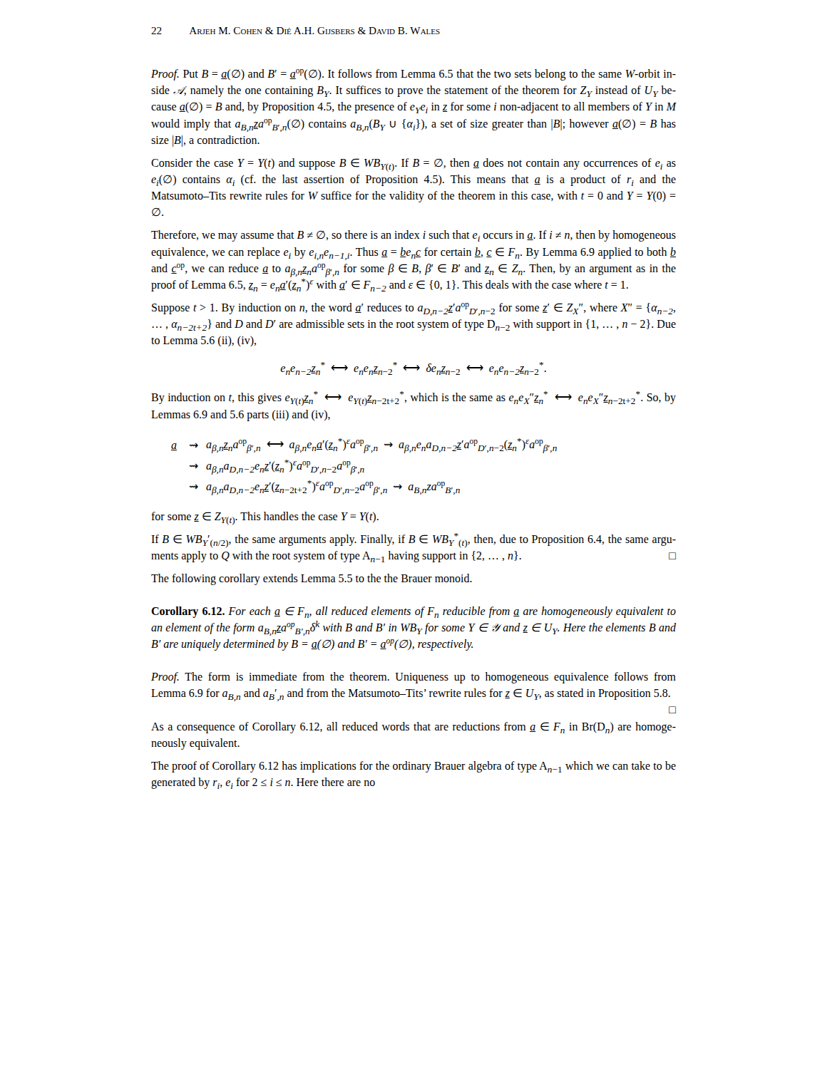22 Arjeh M. Cohen & Dié A.H. Gijsbers & David B. Wales
Proof. Put B = a(∅) and B′ = aop(∅). It follows from Lemma 6.5 that the two sets belong to the same W-orbit inside 𝒜, namely the one containing BY. It suffices to prove the statement of the theorem for ZY instead of UY because a(∅) = B and, by Proposition 4.5, the presence of eYei in z for some i non-adjacent to all members of Y in M would imply that aB,n zaopB′,n(∅) contains aB,n(BY ∪ {αi}), a set of size greater than |B|; however a(∅) = B has size |B|, a contradiction.
Consider the case Y = Y(t) and suppose B ∈ WBY(t). If B = ∅, then a does not contain any occurrences of ei as ei(∅) contains αi (cf. the last assertion of Proposition 4.5). This means that a is a product of ri and the Matsumoto–Tits rewrite rules for W suffice for the validity of the theorem in this case, with t = 0 and Y = Y(0) = ∅.
Therefore, we may assume that B ≠ ∅, so there is an index i such that ei occurs in a. If i ≠ n, then by homogeneous equivalence, we can replace ei by ei,nen−1,i. Thus a = ben c for certain b, c ∈ Fn. By Lemma 6.9 applied to both b and cop, we can reduce a to aβ,n znaopβ′,n for some β ∈ B, β′ ∈ B′ and zn ∈ Zn. Then, by an argument as in the proof of Lemma 6.5, zn = en a′(zn*)ε with a′ ∈ Fn−2 and ε ∈ {0, 1}. This deals with the case where t = 1.
Suppose t > 1. By induction on n, the word a′ reduces to aD,n−2 z′aopD′,n−2 for some z′ ∈ ZX″, where X″ = {αn−2, … , αn−2t+2} and D and D′ are admissible sets in the root system of type Dn−2 with support in {1, … , n − 2}. Due to Lemma 5.6 (ii), (iv),
enen−2 zn* ⟷ enen zn−2* ⟷ δen zn−2 ⟷ enen−2 zn−2*.
By induction on t, this gives eY(t)zn* ⟷ eY(t)zn−2t+2*, which is the same as eneX″zn* ⟷ eneX″zn−2t+2*. So, by Lemmas 6.9 and 5.6 parts (iii) and (iv),
| a | ⇝ | a β,n z n a op β ′, n ⟷ a β,n e n a ′( z n * ) ε a op β ′, n ⇝ a β,n e n a D,n−2 z ′ a op D ′, n −2 ( z n * ) ε a op β ′, n |
| | ⇝ | a β,n a D,n−2 e n z ′( z n * ) ε a op D ′, n −2 a op β ′, n |
| | ⇝ | a β,n a D,n−2 e n z ′( z n −2t+2 * ) ε a op D ′, n −2 a op β ′, n ⇝ a B,n za op B ′, n |
for some z ∈ ZY(t). This handles the case Y = Y(t).
If B ∈ WBY′(n/2), the same arguments apply. Finally, if B ∈ WBY*(t), then, due to Proposition 6.4, the same arguments apply to Q with the root system of type An−1 having support in {2, … , n}. □
The following corollary extends Lemma 5.5 to the the Brauer monoid.
Corollary 6.12. For each a ∈ Fn, all reduced elements of Fn reducible from a are homogeneously equivalent to an element of the form aB,n zaopB′,nδk with B and B′ in WBY for some Y ∈ 𝒴 and z ∈ UY. Here the elements B and B′ are uniquely determined by B = a(∅) and B′ = aop(∅), respectively.
Proof. The form is immediate from the theorem. Uniqueness up to homogeneous equivalence follows from Lemma 6.9 for aB,n and aB′,n and from the Matsumoto–Tits’ rewrite rules for z ∈ UY, as stated in Proposition 5.8. □
As a consequence of Corollary 6.12, all reduced words that are reductions from a ∈ Fn in Br(Dn) are homogeneously equivalent.
The proof of Corollary 6.12 has implications for the ordinary Brauer algebra of type An−1 which we can take to be generated by ri, ei for 2 ≤ i ≤ n. Here there are no